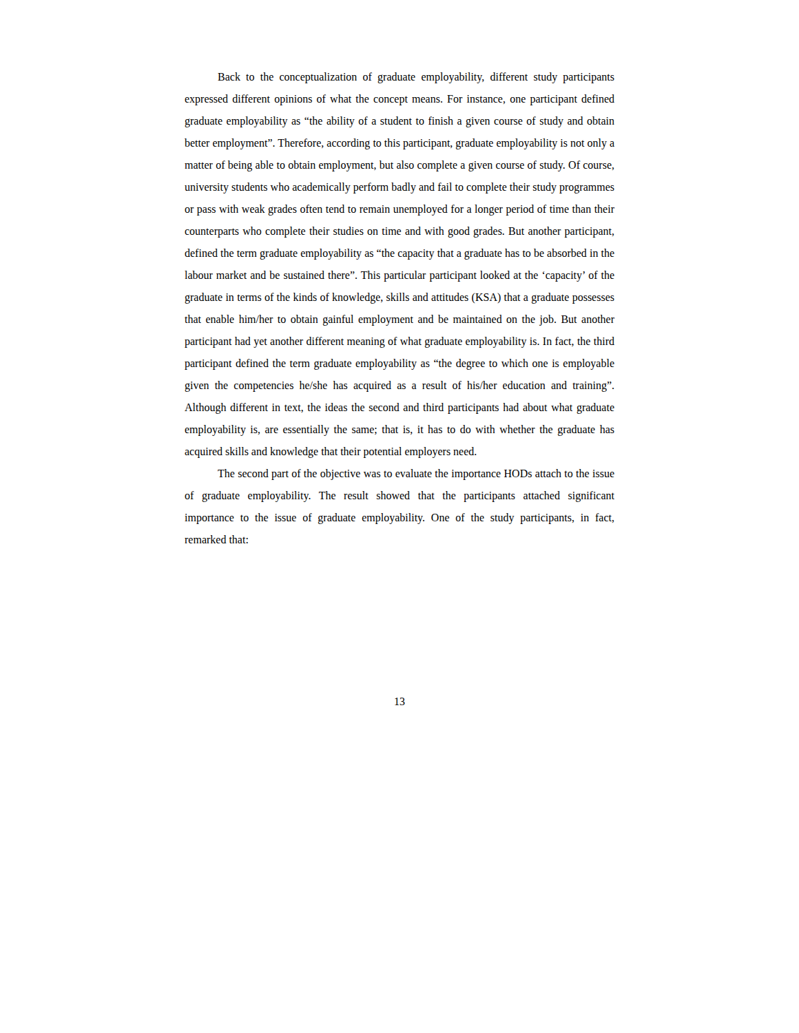Back to the conceptualization of graduate employability, different study participants expressed different opinions of what the concept means. For instance, one participant defined graduate employability as “the ability of a student to finish a given course of study and obtain better employment”. Therefore, according to this participant, graduate employability is not only a matter of being able to obtain employment, but also complete a given course of study. Of course, university students who academically perform badly and fail to complete their study programmes or pass with weak grades often tend to remain unemployed for a longer period of time than their counterparts who complete their studies on time and with good grades. But another participant, defined the term graduate employability as “the capacity that a graduate has to be absorbed in the labour market and be sustained there”. This particular participant looked at the ‘capacity’ of the graduate in terms of the kinds of knowledge, skills and attitudes (KSA) that a graduate possesses that enable him/her to obtain gainful employment and be maintained on the job. But another participant had yet another different meaning of what graduate employability is. In fact, the third participant defined the term graduate employability as “the degree to which one is employable given the competencies he/she has acquired as a result of his/her education and training”. Although different in text, the ideas the second and third participants had about what graduate employability is, are essentially the same; that is, it has to do with whether the graduate has acquired skills and knowledge that their potential employers need.
The second part of the objective was to evaluate the importance HODs attach to the issue of graduate employability. The result showed that the participants attached significant importance to the issue of graduate employability. One of the study participants, in fact, remarked that:
13